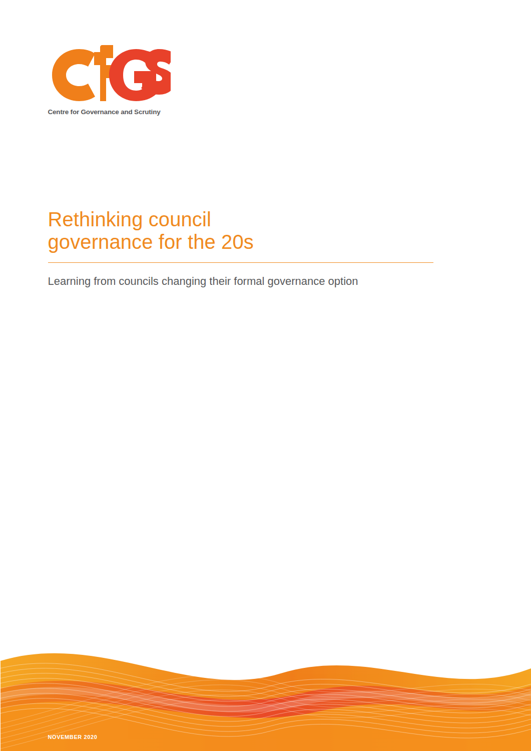Centre for Governance and Scrutiny
Rethinking council
governance for the 20s
Learning from councils changing their formal governance option
November 2020